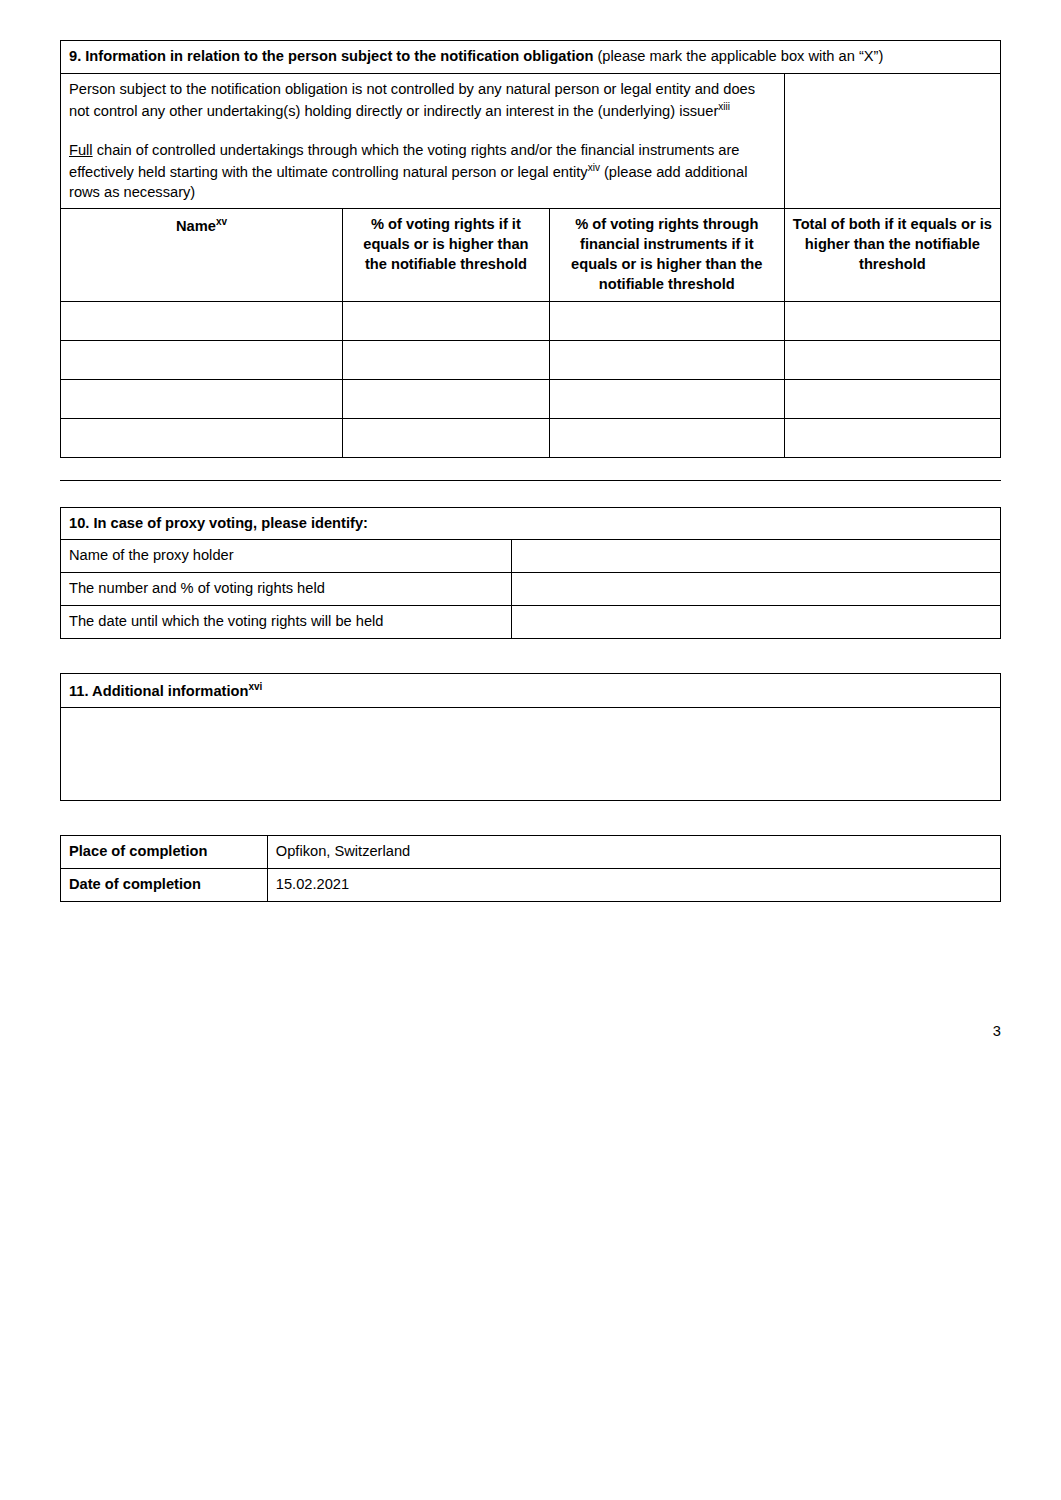| 9. Information in relation to the person subject to the notification obligation (please mark the applicable box with an “X”) |
| Person subject to the notification obligation is not controlled by any natural person or legal entity and does not control any other undertaking(s) holding directly or indirectly an interest in the (underlying) issuer xiii Full chain of controlled undertakings through which the voting rights and/or the financial instruments are effectively held starting with the ultimate controlling natural person or legal entity xiv (please add additional rows as necessary) | |
| Name xv | % of voting rights if it equals or is higher than the notifiable threshold | % of voting rights through financial instruments if it equals or is higher than the notifiable threshold | Total of both if it equals or is higher than the notifiable threshold |
| 10. In case of proxy voting, please identify: |
| Name of the proxy holder | |
| The number and % of voting rights held | |
| The date until which the voting rights will be held | |
| 11. Additional information xvi |
| Place of completion | Opfikon, Switzerland |
| Date of completion | 15.02.2021 |
3